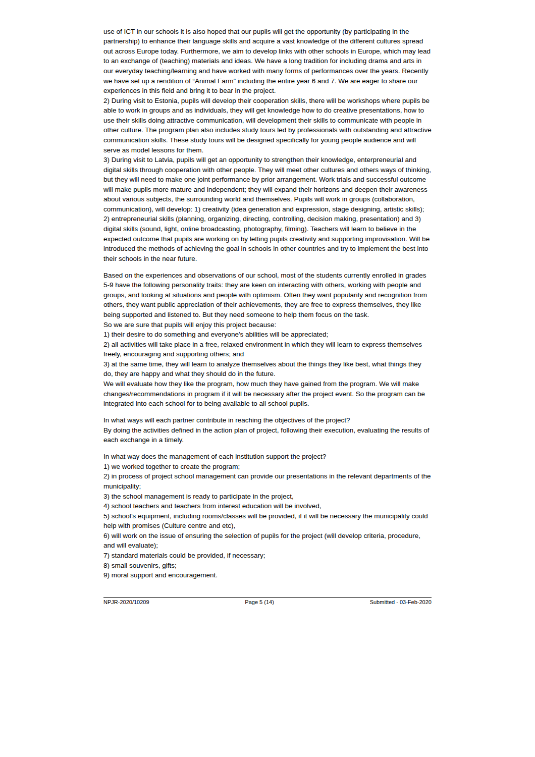use of ICT in our schools it is also hoped that our pupils will get the opportunity (by participating in the partnership) to enhance their language skills and acquire a vast knowledge of the different cultures spread out across Europe today. Furthermore, we aim to develop links with other schools in Europe, which may lead to an exchange of (teaching) materials and ideas. We have a long tradition for including drama and arts in our everyday teaching/learning and have worked with many forms of performances over the years. Recently we have set up a rendition of “Animal Farm” including the entire year 6 and 7. We are eager to share our experiences in this field and bring it to bear in the project.
2) During visit to Estonia, pupils will develop their cooperation skills, there will be workshops where pupils be able to work in groups and as individuals, they will get knowledge how to do creative presentations, how to use their skills doing attractive communication, will development their skills to communicate with people in other culture. The program plan also includes study tours led by professionals with outstanding and attractive communication skills. These study tours will be designed specifically for young people audience and will serve as model lessons for them.
3) During visit to Latvia, pupils will get an opportunity to strengthen their knowledge, enterpreneurial and digital skills through cooperation with other people. They will meet other cultures and others ways of thinking, but they will need to make one joint performance by prior arrangement. Work trials and successful outcome will make pupils more mature and independent; they will expand their horizons and deepen their awareness about various subjects, the surrounding world and themselves. Pupils will work in groups (collaboration, communication), will develop: 1) creativity (idea generation and expression, stage designing, artistic skills); 2) entrepreneurial skills (planning, organizing, directing, controlling, decision making, presentation) and 3) digital skills (sound, light, online broadcasting, photography, filming). Teachers will learn to believe in the expected outcome that pupils are working on by letting pupils creativity and supporting improvisation. Will be introduced the methods of achieving the goal in schools in other countries and try to implement the best into their schools in the near future.
Based on the experiences and observations of our school, most of the students currently enrolled in grades 5-9 have the following personality traits: they are keen on interacting with others, working with people and groups, and looking at situations and people with optimism. Often they want popularity and recognition from others, they want public appreciation of their achievements, they are free to express themselves, they like being supported and listened to. But they need someone to help them focus on the task.
So we are sure that pupils will enjoy this project because:
1) their desire to do something and everyone's abilities will be appreciated;
2) all activities will take place in a free, relaxed environment in which they will learn to express themselves freely, encouraging and supporting others; and
3) at the same time, they will learn to analyze themselves about the things they like best, what things they do, they are happy and what they should do in the future.
We will evaluate how they like the program, how much they have gained from the program. We will make changes/recommendations in program if it will be necessary after the project event. So the program can be integrated into each school for to being available to all school pupils.
In what ways will each partner contribute in reaching the objectives of the project?
By doing the activities defined in the action plan of project, following their execution, evaluating the results of each exchange in a timely.
In what way does the management of each institution support the project?
1) we worked together to create the program;
2) in process of project school management can provide our presentations in the relevant departments of the municipality;
3) the school management is ready to participate in the project,
4) school teachers and teachers from interest education will be involved,
5) school’s equipment, including rooms/classes will be provided, if it will be necessary the municipality could help with promises (Culture centre and etc),
6) will work on the issue of ensuring the selection of pupils for the project (will develop criteria, procedure, and will evaluate);
7) standard materials could be provided, if necessary;
8) small souvenirs, gifts;
9) moral support and encouragement.
NPJR-2020/10209
Page 5 (14)
Submitted - 03-Feb-2020